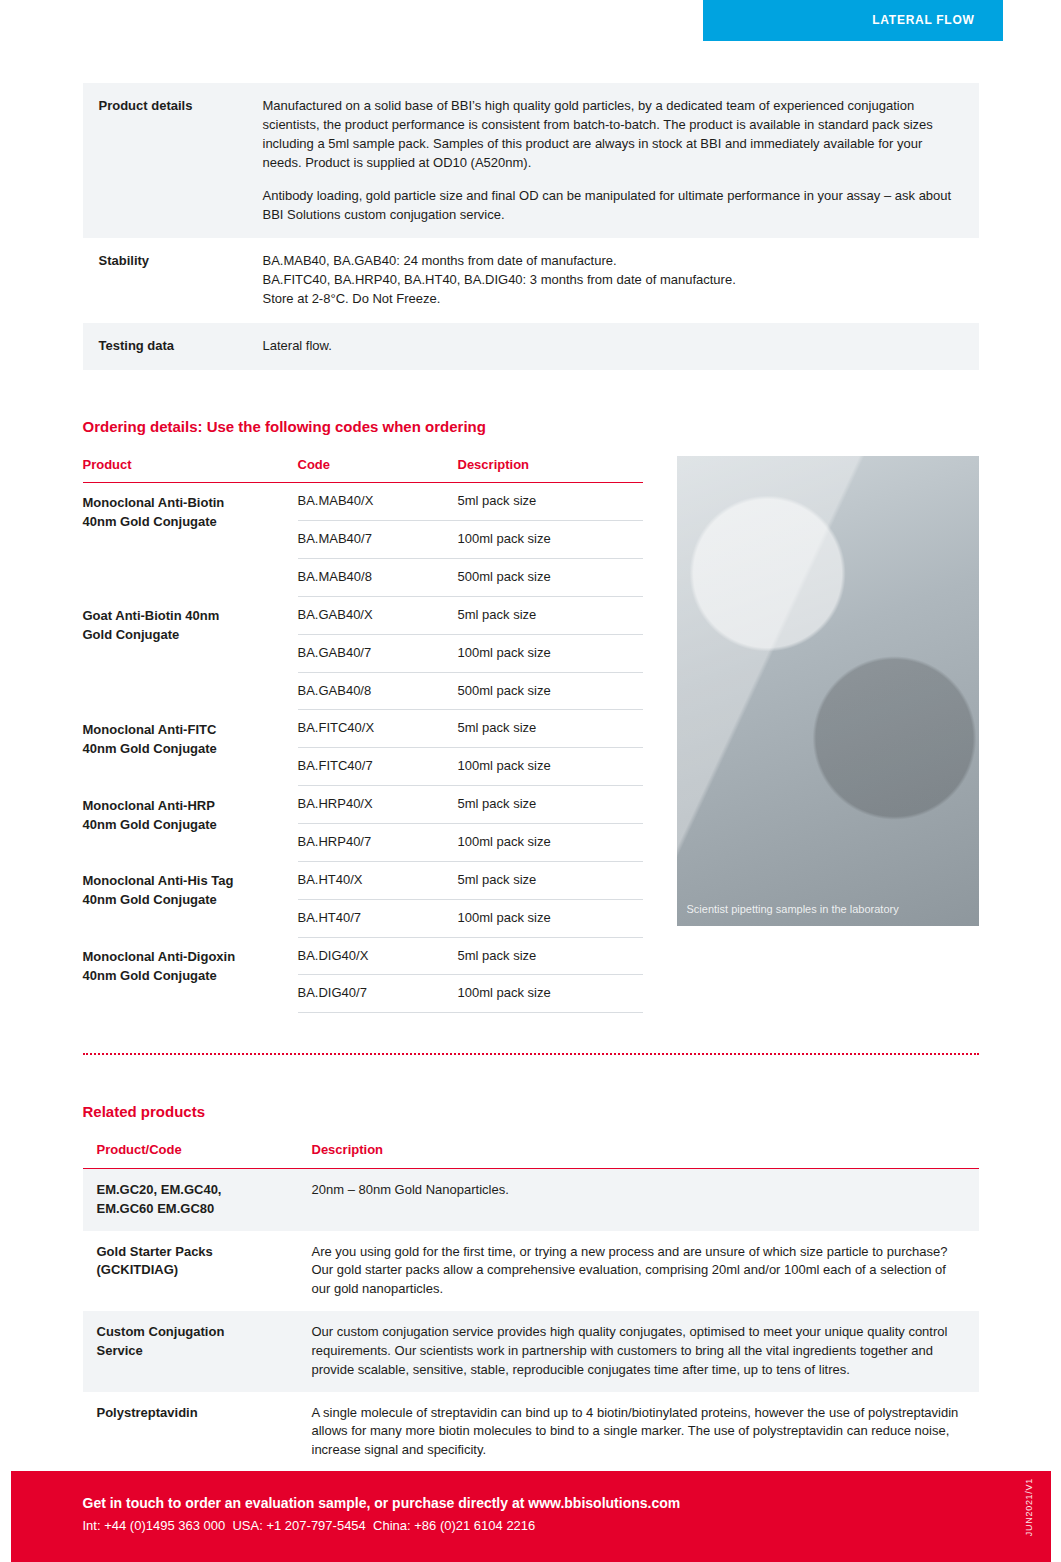LATERAL FLOW
| Product details | Manufactured on a solid base of BBI’s high quality gold particles, by a dedicated team of experienced conjugation scientists, the product performance is consistent from batch-to-batch. The product is available in standard pack sizes including a 5ml sample pack. Samples of this product are always in stock at BBI and immediately available for your needs. Product is supplied at OD10 (A520nm). Antibody loading, gold particle size and final OD can be manipulated for ultimate performance in your assay – ask about BBI Solutions custom conjugation service. |
| Stability | BA.MAB40, BA.GAB40: 24 months from date of manufacture. BA.FITC40, BA.HRP40, BA.HT40, BA.DIG40: 3 months from date of manufacture. Store at 2-8°C. Do Not Freeze. |
| Testing data | Lateral flow. |
Ordering details: Use the following codes when ordering
| Product | Code | Description |
| --- | --- | --- |
| Monoclonal Anti-Biotin 40nm Gold Conjugate | BA.MAB40/X | 5ml pack size |
| BA.MAB40/7 | 100ml pack size |
| BA.MAB40/8 | 500ml pack size |
| Goat Anti-Biotin 40nm Gold Conjugate | BA.GAB40/X | 5ml pack size |
| BA.GAB40/7 | 100ml pack size |
| BA.GAB40/8 | 500ml pack size |
| Monoclonal Anti-FITC 40nm Gold Conjugate | BA.FITC40/X | 5ml pack size |
| BA.FITC40/7 | 100ml pack size |
| Monoclonal Anti-HRP 40nm Gold Conjugate | BA.HRP40/X | 5ml pack size |
| BA.HRP40/7 | 100ml pack size |
| Monoclonal Anti-His Tag 40nm Gold Conjugate | BA.HT40/X | 5ml pack size |
| BA.HT40/7 | 100ml pack size |
| Monoclonal Anti-Digoxin 40nm Gold Conjugate | BA.DIG40/X | 5ml pack size |
| BA.DIG40/7 | 100ml pack size |
Scientist pipetting samples in the laboratory
Related products
| Product/Code | Description |
| --- | --- |
| EM.GC20, EM.GC40, EM.GC60 EM.GC80 | 20nm – 80nm Gold Nanoparticles. |
| Gold Starter Packs (GCKITDIAG) | Are you using gold for the first time, or trying a new process and are unsure of which size particle to purchase? Our gold starter packs allow a comprehensive evaluation, comprising 20ml and/or 100ml each of a selection of our gold nanoparticles. |
| Custom Conjugation Service | Our custom conjugation service provides high quality conjugates, optimised to meet your unique quality control requirements. Our scientists work in partnership with customers to bring all the vital ingredients together and provide scalable, sensitive, stable, reproducible conjugates time after time, up to tens of litres. |
| Polystreptavidin | A single molecule of streptavidin can bind up to 4 biotin/biotinylated proteins, however the use of polystreptavidin allows for many more biotin molecules to bind to a single marker. The use of polystreptavidin can reduce noise, increase signal and specificity. |
Get in touch to order an evaluation sample, or purchase directly at www.bbisolutions.com
Int: +44 (0)1495 363 000 USA: +1 207-797-5454 China: +86 (0)21 6104 2216
JUN2021/V1